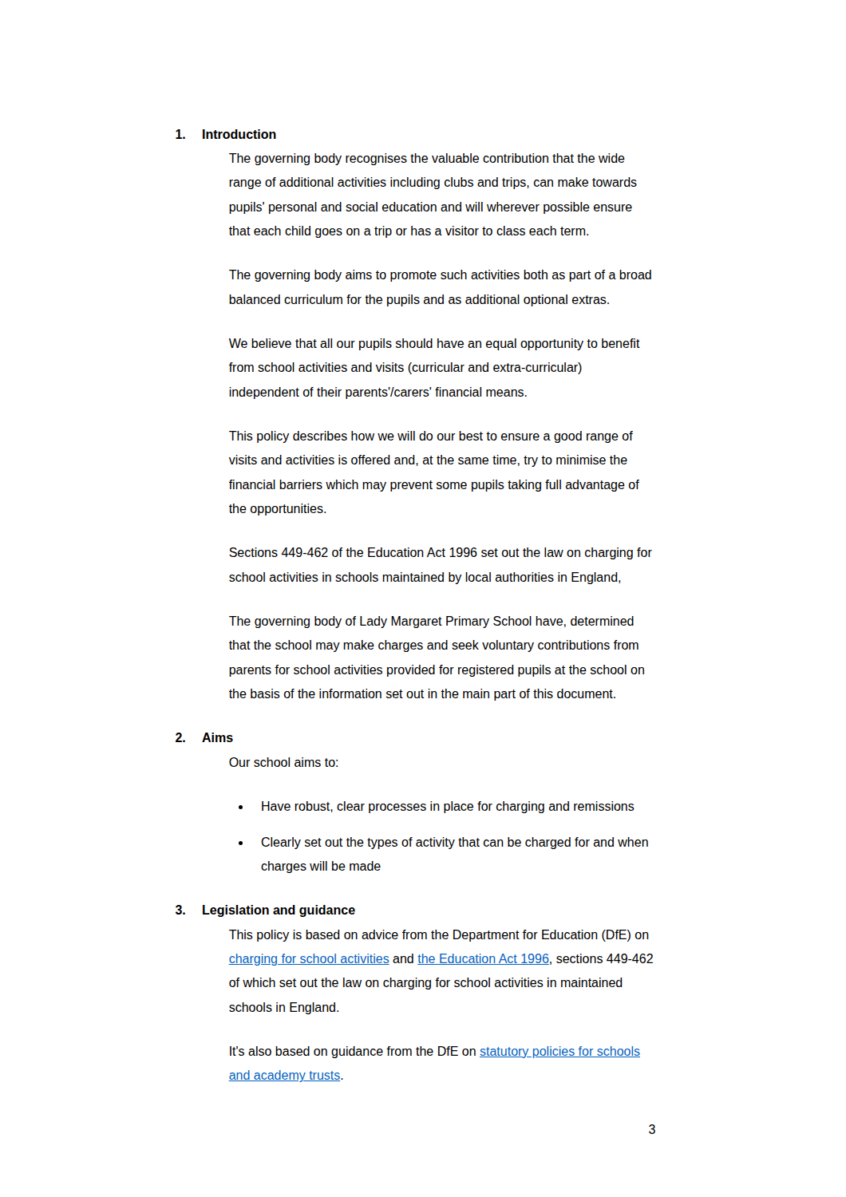Introduction
The governing body recognises the valuable contribution that the wide range of additional activities including clubs and trips, can make towards pupils' personal and social education and will wherever possible ensure that each child goes on a trip or has a visitor to class each term.
The governing body aims to promote such activities both as part of a broad balanced curriculum for the pupils and as additional optional extras.
We believe that all our pupils should have an equal opportunity to benefit from school activities and visits (curricular and extra-curricular) independent of their parents'/carers' financial means.
This policy describes how we will do our best to ensure a good range of visits and activities is offered and, at the same time, try to minimise the financial barriers which may prevent some pupils taking full advantage of the opportunities.
Sections 449-462 of the Education Act 1996 set out the law on charging for school activities in schools maintained by local authorities in England,
The governing body of Lady Margaret Primary School have, determined that the school may make charges and seek voluntary contributions from parents for school activities provided for registered pupils at the school on the basis of the information set out in the main part of this document.
Aims
Our school aims to:
Have robust, clear processes in place for charging and remissions
Clearly set out the types of activity that can be charged for and when charges will be made
Legislation and guidance
This policy is based on advice from the Department for Education (DfE) on charging for school activities and the Education Act 1996, sections 449-462 of which set out the law on charging for school activities in maintained schools in England.
It's also based on guidance from the DfE on statutory policies for schools and academy trusts.
3